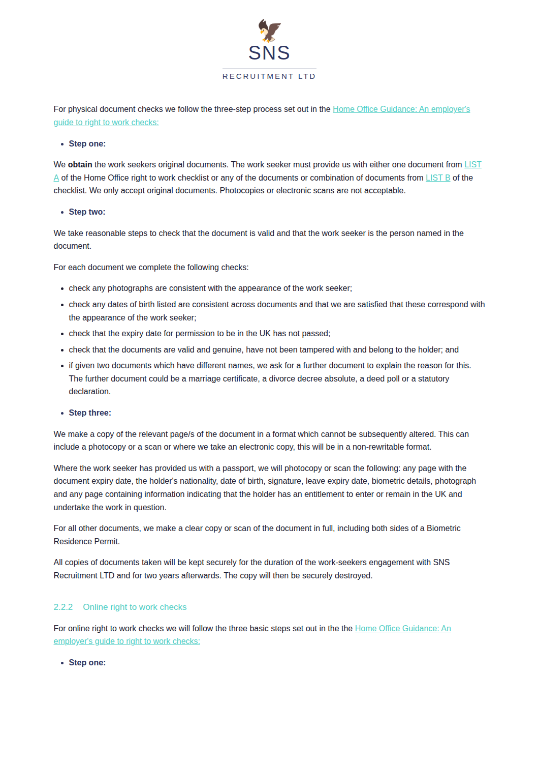🦅
SNS
RECRUITMENT LTD
For physical document checks we follow the three-step process set out in the Home Office Guidance: An employer's guide to right to work checks:
Step one:
We obtain the work seekers original documents. The work seeker must provide us with either one document from LIST A of the Home Office right to work checklist or any of the documents or combination of documents from LIST B of the checklist. We only accept original documents. Photocopies or electronic scans are not acceptable.
Step two:
We take reasonable steps to check that the document is valid and that the work seeker is the person named in the document.
For each document we complete the following checks:
check any photographs are consistent with the appearance of the work seeker;
check any dates of birth listed are consistent across documents and that we are satisfied that these correspond with the appearance of the work seeker;
check that the expiry date for permission to be in the UK has not passed;
check that the documents are valid and genuine, have not been tampered with and belong to the holder; and
if given two documents which have different names, we ask for a further document to explain the reason for this. The further document could be a marriage certificate, a divorce decree absolute, a deed poll or a statutory declaration.
Step three:
We make a copy of the relevant page/s of the document in a format which cannot be subsequently altered. This can include a photocopy or a scan or where we take an electronic copy, this will be in a non-rewritable format.
Where the work seeker has provided us with a passport, we will photocopy or scan the following: any page with the document expiry date, the holder's nationality, date of birth, signature, leave expiry date, biometric details, photograph and any page containing information indicating that the holder has an entitlement to enter or remain in the UK and undertake the work in question.
For all other documents, we make a clear copy or scan of the document in full, including both sides of a Biometric Residence Permit.
All copies of documents taken will be kept securely for the duration of the work-seekers engagement with SNS Recruitment LTD and for two years afterwards. The copy will then be securely destroyed.
2.2.2 Online right to work checks
For online right to work checks we will follow the three basic steps set out in the the Home Office Guidance: An employer's guide to right to work checks:
Step one: